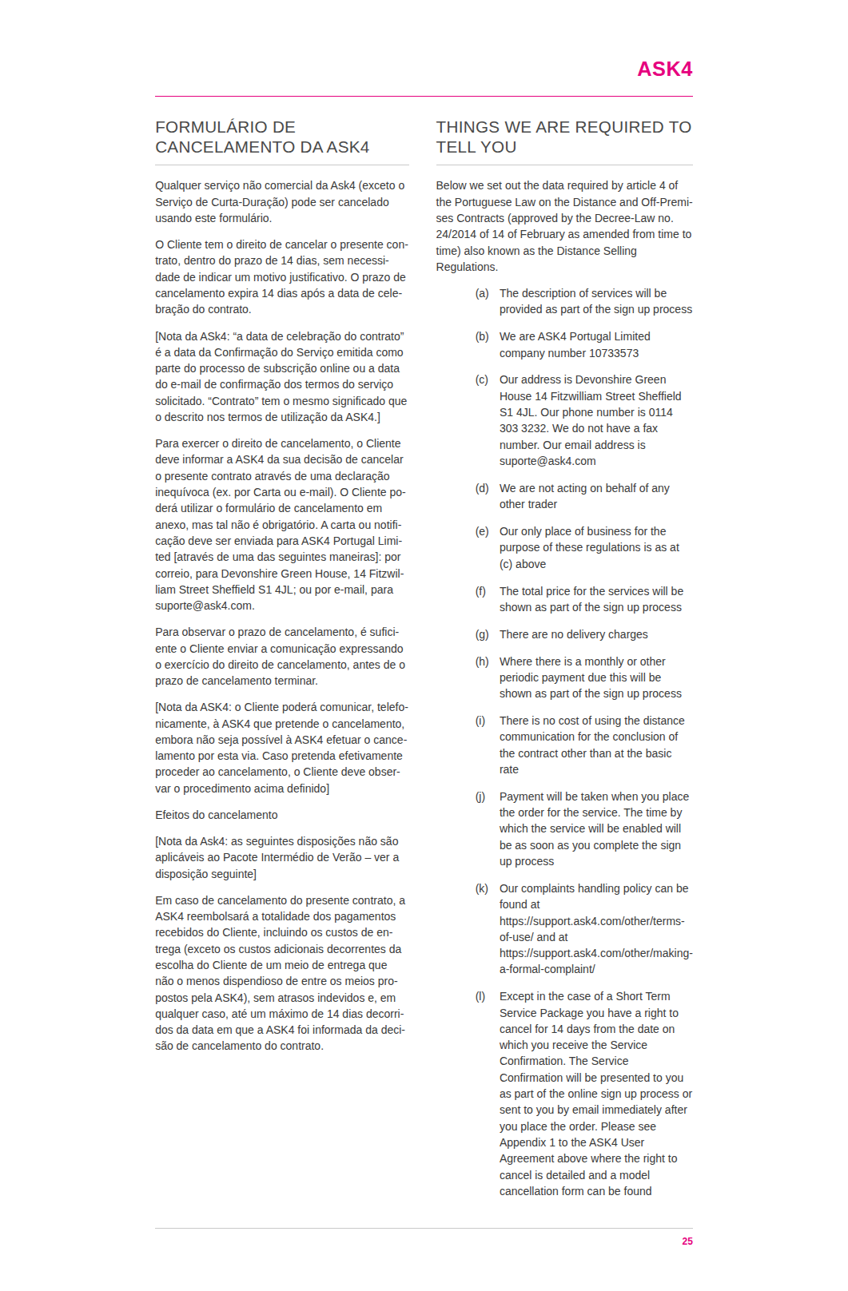ASK4
Formulário de cancelamento da ASK4
Qualquer serviço não comercial da Ask4 (exceto o Serviço de Curta-Duração) pode ser cancelado usando este formulário.
O Cliente tem o direito de cancelar o presente contrato, dentro do prazo de 14 dias, sem necessidade de indicar um motivo justificativo. O prazo de cancelamento expira 14 dias após a data de celebração do contrato.
[Nota da ASk4: “a data de celebração do contrato” é a data da Confirmação do Serviço emitida como parte do processo de subscrição online ou a data do e-mail de confirmação dos termos do serviço solicitado. “Contrato” tem o mesmo significado que o descrito nos termos de utilização da ASK4.]
Para exercer o direito de cancelamento, o Cliente deve informar a ASK4 da sua decisão de cancelar o presente contrato através de uma declaração inequívoca (ex. por Carta ou e-mail). O Cliente poderá utilizar o formulário de cancelamento em anexo, mas tal não é obrigatório. A carta ou notificação deve ser enviada para ASK4 Portugal Limited [através de uma das seguintes maneiras]: por correio, para Devonshire Green House, 14 Fitzwilliam Street Sheffield S1 4JL; ou por e-mail, para suporte@ask4.com.
Para observar o prazo de cancelamento, é suficiente o Cliente enviar a comunicação expressando o exercício do direito de cancelamento, antes de o prazo de cancelamento terminar.
[Nota da ASK4: o Cliente poderá comunicar, telefonicamente, à ASK4 que pretende o cancelamento, embora não seja possível à ASK4 efetuar o cancelamento por esta via. Caso pretenda efetivamente proceder ao cancelamento, o Cliente deve observar o procedimento acima definido]
Efeitos do cancelamento
[Nota da Ask4: as seguintes disposições não são aplicáveis ao Pacote Intermédio de Verão – ver a disposição seguinte]
Em caso de cancelamento do presente contrato, a ASK4 reembolsará a totalidade dos pagamentos recebidos do Cliente, incluindo os custos de entrega (exceto os custos adicionais decorrentes da escolha do Cliente de um meio de entrega que não o menos dispendioso de entre os meios propostos pela ASK4), sem atrasos indevidos e, em qualquer caso, até um máximo de 14 dias decorridos da data em que a ASK4 foi informada da decisão de cancelamento do contrato.
Things we are required to tell you
Below we set out the data required by article 4 of the Portuguese Law on the Distance and Off-Premises Contracts (approved by the Decree-Law no. 24/2014 of 14 of February as amended from time to time) also known as the Distance Selling Regulations.
(a) The description of services will be provided as part of the sign up process
(b) We are ASK4 Portugal Limited company number 10733573
(c) Our address is Devonshire Green House 14 Fitzwilliam Street Sheffield S1 4JL. Our phone number is 0114 303 3232. We do not have a fax number. Our email address is suporte@ask4.com
(d) We are not acting on behalf of any other trader
(e) Our only place of business for the purpose of these regulations is as at (c) above
(f) The total price for the services will be shown as part of the sign up process
(g) There are no delivery charges
(h) Where there is a monthly or other periodic payment due this will be shown as part of the sign up process
(i) There is no cost of using the distance communication for the conclusion of the contract other than at the basic rate
(j) Payment will be taken when you place the order for the service. The time by which the service will be enabled will be as soon as you complete the sign up process
(k) Our complaints handling policy can be found at https://support.ask4.com/other/terms-of-use/ and at https://support.ask4.com/other/making-a-formal-complaint/
(l) Except in the case of a Short Term Service Package you have a right to cancel for 14 days from the date on which you receive the Service Confirmation. The Service Confirmation will be presented to you as part of the online sign up process or sent to you by email immediately after you place the order. Please see Appendix 1 to the ASK4 User Agreement above where the right to cancel is detailed and a model cancellation form can be found
25